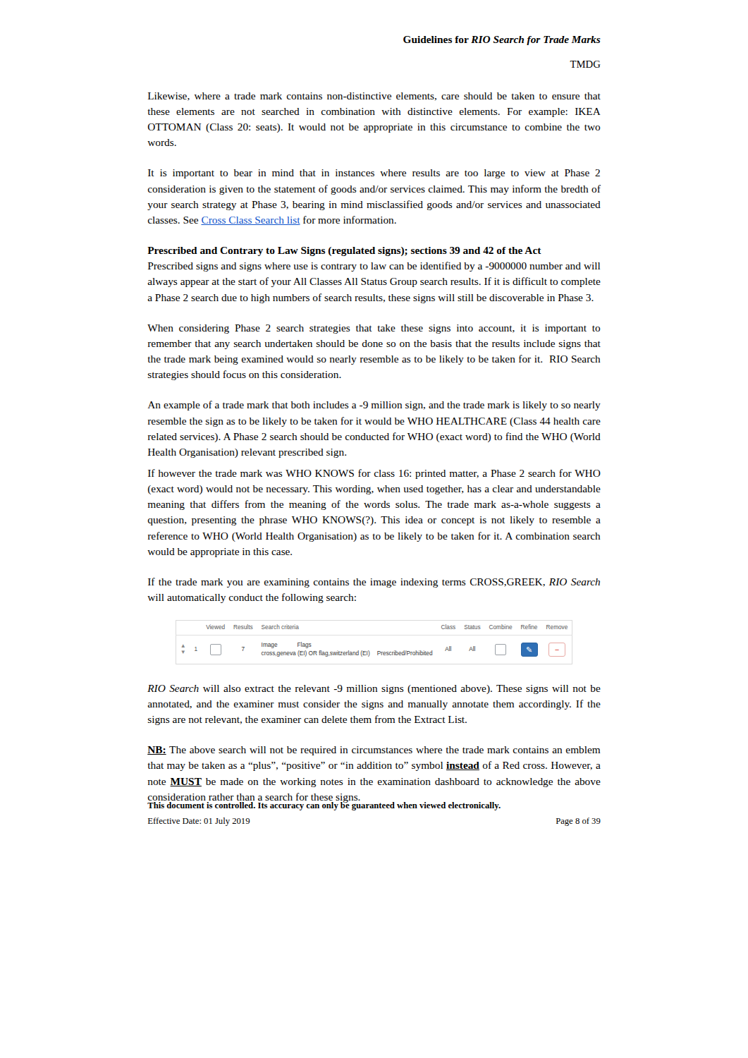Guidelines for RIO Search for Trade Marks
TMDG
Likewise, where a trade mark contains non-distinctive elements, care should be taken to ensure that these elements are not searched in combination with distinctive elements. For example: IKEA OTTOMAN (Class 20: seats). It would not be appropriate in this circumstance to combine the two words.
It is important to bear in mind that in instances where results are too large to view at Phase 2 consideration is given to the statement of goods and/or services claimed. This may inform the bredth of your search strategy at Phase 3, bearing in mind misclassified goods and/or services and unassociated classes. See Cross Class Search list for more information.
Prescribed and Contrary to Law Signs (regulated signs); sections 39 and 42 of the Act
Prescribed signs and signs where use is contrary to law can be identified by a -9000000 number and will always appear at the start of your All Classes All Status Group search results. If it is difficult to complete a Phase 2 search due to high numbers of search results, these signs will still be discoverable in Phase 3.
When considering Phase 2 search strategies that take these signs into account, it is important to remember that any search undertaken should be done so on the basis that the results include signs that the trade mark being examined would so nearly resemble as to be likely to be taken for it. RIO Search strategies should focus on this consideration.
An example of a trade mark that both includes a -9 million sign, and the trade mark is likely to so nearly resemble the sign as to be likely to be taken for it would be WHO HEALTHCARE (Class 44 health care related services). A Phase 2 search should be conducted for WHO (exact word) to find the WHO (World Health Organisation) relevant prescribed sign.
If however the trade mark was WHO KNOWS for class 16: printed matter, a Phase 2 search for WHO (exact word) would not be necessary. This wording, when used together, has a clear and understandable meaning that differs from the meaning of the words solus. The trade mark as-a-whole suggests a question, presenting the phrase WHO KNOWS(?). This idea or concept is not likely to resemble a reference to WHO (World Health Organisation) as to be likely to be taken for it. A combination search would be appropriate in this case.
If the trade mark you are examining contains the image indexing terms CROSS,GREEK, RIO Search will automatically conduct the following search:
| | | Viewed | Results | Search criteria | Class | Status | Combine | Refine | Remove |
| --- | --- | --- | --- | --- | --- | --- | --- | --- | --- |
| ▲ ▼ | 1 | | 7 | Image Flags cross,geneva (EI) OR flag,switzerland (EI) Prescribed/Prohibited | All | All | | ✎ | − |
RIO Search will also extract the relevant -9 million signs (mentioned above). These signs will not be annotated, and the examiner must consider the signs and manually annotate them accordingly. If the signs are not relevant, the examiner can delete them from the Extract List.
NB: The above search will not be required in circumstances where the trade mark contains an emblem that may be taken as a “plus”, “positive” or “in addition to” symbol instead of a Red cross. However, a note MUST be made on the working notes in the examination dashboard to acknowledge the above consideration rather than a search for these signs.
This document is controlled. Its accuracy can only be guaranteed when viewed electronically.
Effective Date: 01 July 2019 Page 8 of 39